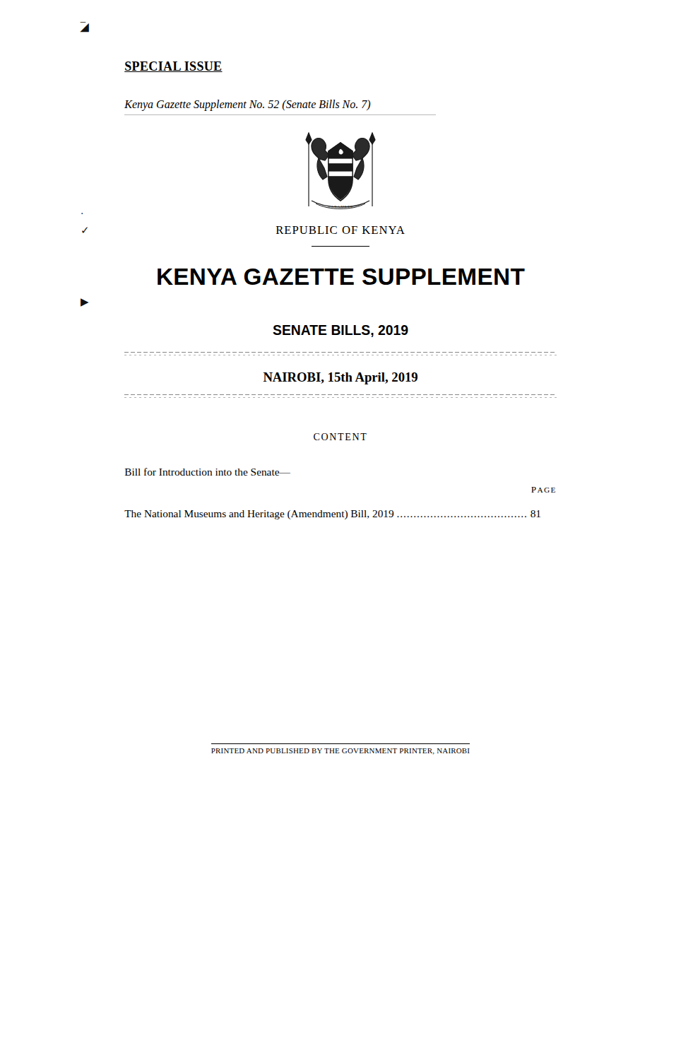–
◢
·
✓
▶
SPECIAL ISSUE
Kenya Gazette Supplement No. 52 (Senate Bills No. 7)
HARAMBEE
REPUBLIC OF KENYA
KENYA GAZETTE SUPPLEMENT
SENATE BILLS, 2019
NAIROBI, 15th April, 2019
CONTENT
Bill for Introduction into the Senate—
PAGE
The National Museums and Heritage (Amendment) Bill, 2019 ....................................... 81
PRINTED AND PUBLISHED BY THE GOVERNMENT PRINTER, NAIROBI